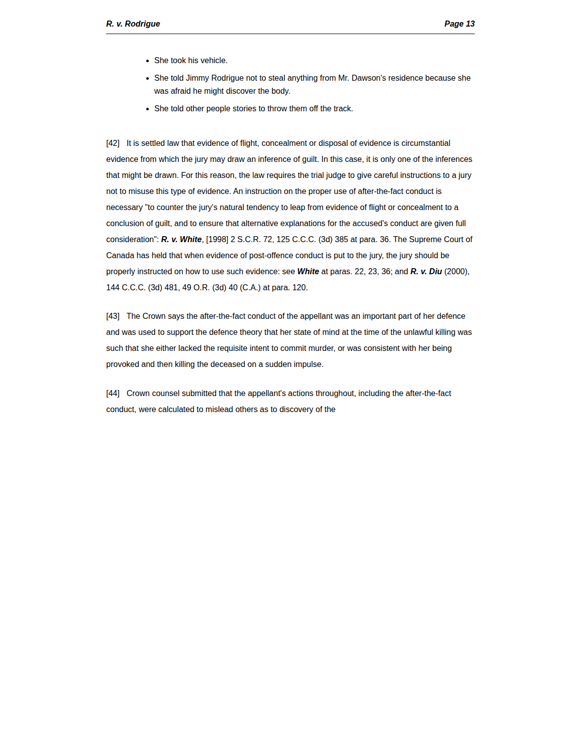R. v. Rodrigue Page 13
She took his vehicle.
She told Jimmy Rodrigue not to steal anything from Mr. Dawson's residence because she was afraid he might discover the body.
She told other people stories to throw them off the track.
[42] It is settled law that evidence of flight, concealment or disposal of evidence is circumstantial evidence from which the jury may draw an inference of guilt. In this case, it is only one of the inferences that might be drawn. For this reason, the law requires the trial judge to give careful instructions to a jury not to misuse this type of evidence. An instruction on the proper use of after-the-fact conduct is necessary "to counter the jury's natural tendency to leap from evidence of flight or concealment to a conclusion of guilt, and to ensure that alternative explanations for the accused's conduct are given full consideration": R. v. White, [1998] 2 S.C.R. 72, 125 C.C.C. (3d) 385 at para. 36. The Supreme Court of Canada has held that when evidence of post-offence conduct is put to the jury, the jury should be properly instructed on how to use such evidence: see White at paras. 22, 23, 36; and R. v. Diu (2000), 144 C.C.C. (3d) 481, 49 O.R. (3d) 40 (C.A.) at para. 120.
[43] The Crown says the after-the-fact conduct of the appellant was an important part of her defence and was used to support the defence theory that her state of mind at the time of the unlawful killing was such that she either lacked the requisite intent to commit murder, or was consistent with her being provoked and then killing the deceased on a sudden impulse.
[44] Crown counsel submitted that the appellant's actions throughout, including the after-the-fact conduct, were calculated to mislead others as to discovery of the